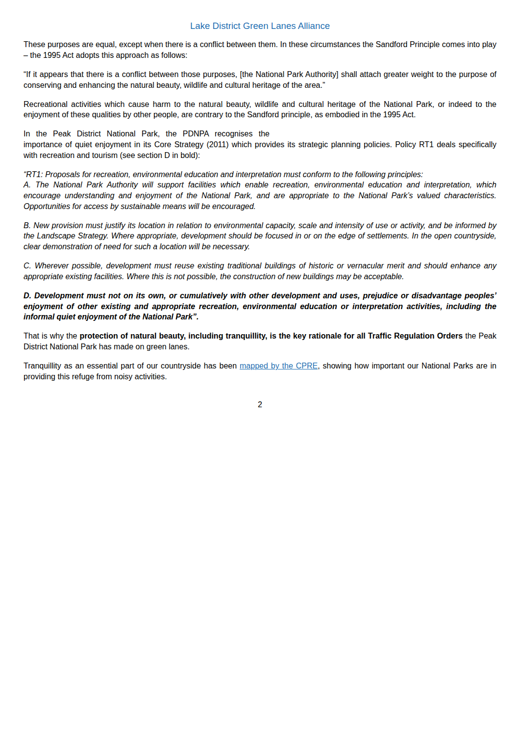Lake District Green Lanes Alliance
These purposes are equal, except when there is a conflict between them. In these circumstances the Sandford Principle comes into play – the 1995 Act adopts this approach as follows:
“If it appears that there is a conflict between those purposes, [the National Park Authority] shall attach greater weight to the purpose of conserving and enhancing the natural beauty, wildlife and cultural heritage of the area.”
Recreational activities which cause harm to the natural beauty, wildlife and cultural heritage of the National Park, or indeed to the enjoyment of these qualities by other people, are contrary to the Sandford principle, as embodied in the 1995 Act.
In the Peak District National Park, the PDNPA recognises the importance of quiet enjoyment in its Core Strategy (2011) which provides its strategic planning policies. Policy RT1 deals specifically with recreation and tourism (see section D in bold):
“RT1: Proposals for recreation, environmental education and interpretation must conform to the following principles:
A. The National Park Authority will support facilities which enable recreation, environmental education and interpretation, which encourage understanding and enjoyment of the National Park, and are appropriate to the National Park’s valued characteristics. Opportunities for access by sustainable means will be encouraged.
B. New provision must justify its location in relation to environmental capacity, scale and intensity of use or activity, and be informed by the Landscape Strategy. Where appropriate, development should be focused in or on the edge of settlements. In the open countryside, clear demonstration of need for such a location will be necessary.
C. Wherever possible, development must reuse existing traditional buildings of historic or vernacular merit and should enhance any appropriate existing facilities. Where this is not possible, the construction of new buildings may be acceptable.
D. Development must not on its own, or cumulatively with other development and uses, prejudice or disadvantage peoples’ enjoyment of other existing and appropriate recreation, environmental education or interpretation activities, including the informal quiet enjoyment of the National Park”.
That is why the protection of natural beauty, including tranquillity, is the key rationale for all Traffic Regulation Orders the Peak District National Park has made on green lanes.
Tranquillity as an essential part of our countryside has been mapped by the CPRE, showing how important our National Parks are in providing this refuge from noisy activities.
2